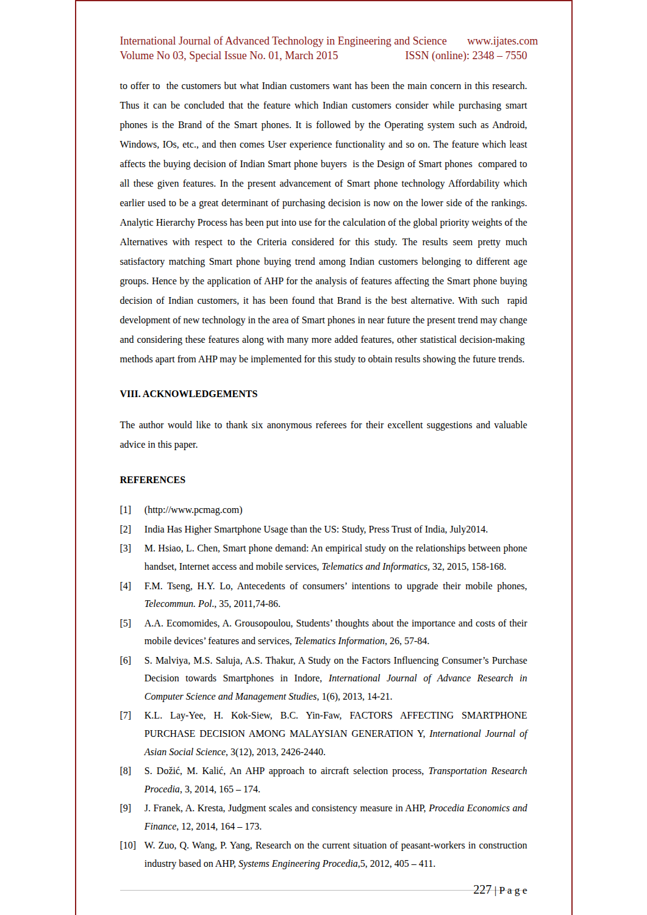International Journal of Advanced Technology in Engineering and Science www.ijates.com
Volume No 03, Special Issue No. 01, March 2015 ISSN (online): 2348 – 7550
to offer to the customers but what Indian customers want has been the main concern in this research. Thus it can be concluded that the feature which Indian customers consider while purchasing smart phones is the Brand of the Smart phones. It is followed by the Operating system such as Android, Windows, IOs, etc., and then comes User experience functionality and so on. The feature which least affects the buying decision of Indian Smart phone buyers is the Design of Smart phones compared to all these given features. In the present advancement of Smart phone technology Affordability which earlier used to be a great determinant of purchasing decision is now on the lower side of the rankings. Analytic Hierarchy Process has been put into use for the calculation of the global priority weights of the Alternatives with respect to the Criteria considered for this study. The results seem pretty much satisfactory matching Smart phone buying trend among Indian customers belonging to different age groups. Hence by the application of AHP for the analysis of features affecting the Smart phone buying decision of Indian customers, it has been found that Brand is the best alternative. With such rapid development of new technology in the area of Smart phones in near future the present trend may change and considering these features along with many more added features, other statistical decision-making methods apart from AHP may be implemented for this study to obtain results showing the future trends.
VIII. ACKNOWLEDGEMENTS
The author would like to thank six anonymous referees for their excellent suggestions and valuable advice in this paper.
REFERENCES
[1](http://www.pcmag.com)
[2] India Has Higher Smartphone Usage than the US: Study, Press Trust of India, July2014.
[3] M. Hsiao, L. Chen, Smart phone demand: An empirical study on the relationships between phone handset, Internet access and mobile services, Telematics and Informatics, 32, 2015, 158-168.
[4] F.M. Tseng, H.Y. Lo, Antecedents of consumers’ intentions to upgrade their mobile phones, Telecommun. Pol., 35, 2011,74-86.
[5] A.A. Ecomomides, A. Grousopoulou, Students’ thoughts about the importance and costs of their mobile devices’ features and services, Telematics Information, 26, 57-84.
[6] S. Malviya, M.S. Saluja, A.S. Thakur, A Study on the Factors Influencing Consumer’s Purchase Decision towards Smartphones in Indore, International Journal of Advance Research in Computer Science and Management Studies, 1(6), 2013, 14-21.
[7] K.L. Lay-Yee, H. Kok-Siew, B.C. Yin-Faw, FACTORS AFFECTING SMARTPHONE PURCHASE DECISION AMONG MALAYSIAN GENERATION Y, International Journal of Asian Social Science, 3(12), 2013, 2426-2440.
[8] S. Dožić, M. Kalić, An AHP approach to aircraft selection process, Transportation Research Procedia, 3, 2014, 165 – 174.
[9] J. Franek, A. Kresta, Judgment scales and consistency measure in AHP, Procedia Economics and Finance, 12, 2014, 164 – 173.
[10] W. Zuo, Q. Wang, P. Yang, Research on the current situation of peasant-workers in construction industry based on AHP, Systems Engineering Procedia,5, 2012, 405 – 411.
227 | P a g e